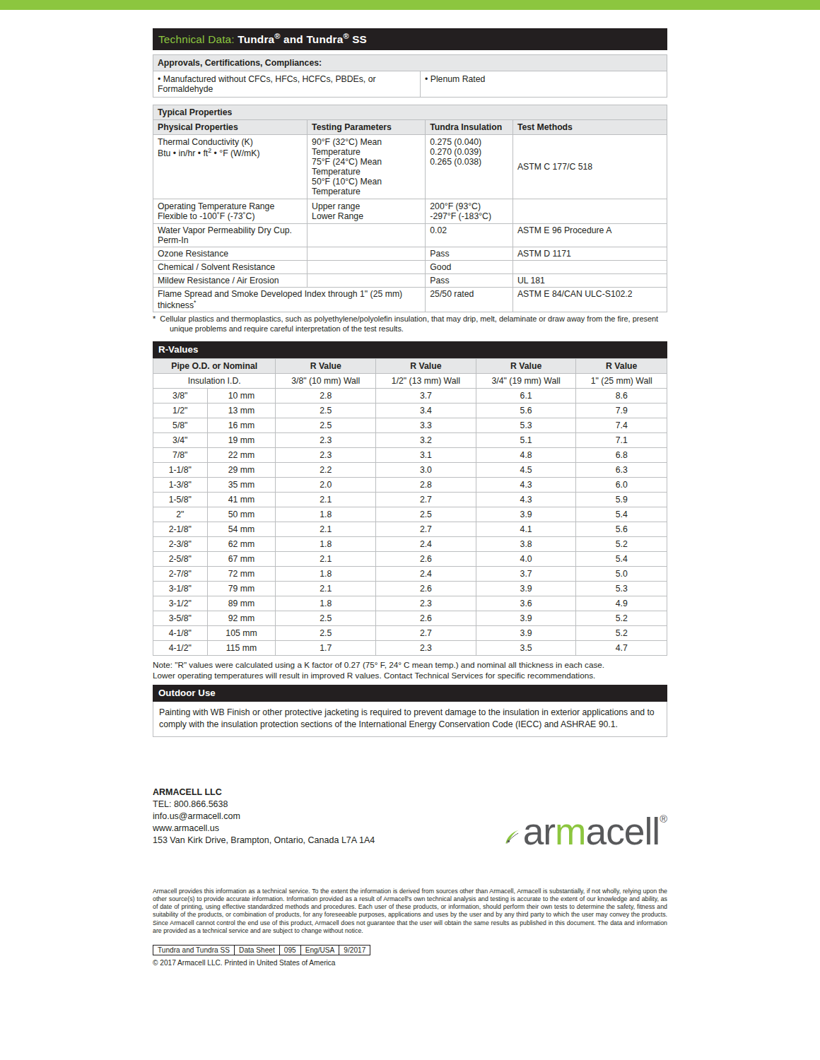Technical Data: Tundra® and Tundra® SS
| Approvals, Certifications, Compliances: |
| • Manufactured without CFCs, HFCs, HCFCs, PBDEs, or Formaldehyde | • Plenum Rated |
| Typical Properties |
| Physical Properties | Testing Parameters | Tundra Insulation | Test Methods |
| Thermal Conductivity (K) Btu • in/hr • ft 2 • °F (W/mK) | 90°F (32°C) Mean Temperature 75°F (24°C) Mean Temperature 50°F (10°C) Mean Temperature | 0.275 (0.040) 0.270 (0.039) 0.265 (0.038) | ASTM C 177/C 518 |
| Operating Temperature Range Flexible to -100˚F (-73˚C) | Upper range Lower Range | 200°F (93°C) -297°F (-183°C) | |
| Water Vapor Permeability Dry Cup. Perm-In | | 0.02 | ASTM E 96 Procedure A |
| Ozone Resistance | | Pass | ASTM D 1171 |
| Chemical / Solvent Resistance | | Good | |
| Mildew Resistance / Air Erosion | | Pass | UL 181 |
| Flame Spread and Smoke Developed Index through 1" (25 mm) thickness * | 25/50 rated | ASTM E 84/CAN ULC-S102.2 |
* Cellular plastics and thermoplastics, such as polyethylene/polyolefin insulation, that may drip, melt, delaminate or draw away from the fire, present
unique problems and require careful interpretation of the test results.
R-Values
| Pipe O.D. or Nominal | R Value | R Value | R Value | R Value |
| Insulation I.D. | 3/8" (10 mm) Wall | 1/2" (13 mm) Wall | 3/4" (19 mm) Wall | 1" (25 mm) Wall |
| 3/8" | 10 mm | 2.8 | 3.7 | 6.1 | 8.6 |
| 1/2" | 13 mm | 2.5 | 3.4 | 5.6 | 7.9 |
| 5/8" | 16 mm | 2.5 | 3.3 | 5.3 | 7.4 |
| 3/4" | 19 mm | 2.3 | 3.2 | 5.1 | 7.1 |
| 7/8" | 22 mm | 2.3 | 3.1 | 4.8 | 6.8 |
| 1-1/8" | 29 mm | 2.2 | 3.0 | 4.5 | 6.3 |
| 1-3/8" | 35 mm | 2.0 | 2.8 | 4.3 | 6.0 |
| 1-5/8" | 41 mm | 2.1 | 2.7 | 4.3 | 5.9 |
| 2" | 50 mm | 1.8 | 2.5 | 3.9 | 5.4 |
| 2-1/8" | 54 mm | 2.1 | 2.7 | 4.1 | 5.6 |
| 2-3/8" | 62 mm | 1.8 | 2.4 | 3.8 | 5.2 |
| 2-5/8" | 67 mm | 2.1 | 2.6 | 4.0 | 5.4 |
| 2-7/8" | 72 mm | 1.8 | 2.4 | 3.7 | 5.0 |
| 3-1/8" | 79 mm | 2.1 | 2.6 | 3.9 | 5.3 |
| 3-1/2" | 89 mm | 1.8 | 2.3 | 3.6 | 4.9 |
| 3-5/8" | 92 mm | 2.5 | 2.6 | 3.9 | 5.2 |
| 4-1/8" | 105 mm | 2.5 | 2.7 | 3.9 | 5.2 |
| 4-1/2" | 115 mm | 1.7 | 2.3 | 3.5 | 4.7 |
Note: "R" values were calculated using a K factor of 0.27 (75° F, 24° C mean temp.) and nominal all thickness in each case.
Lower operating temperatures will result in improved R values. Contact Technical Services for specific recommendations.
Outdoor Use
Painting with WB Finish or other protective jacketing is required to prevent damage to the insulation in exterior applications and to comply with the insulation protection sections of the International Energy Conservation Code (IECC) and ASHRAE 90.1.
ARMACELL LLC
TEL: 800.866.5638
info.us@armacell.com
www.armacell.us
153 Van Kirk Drive, Brampton, Ontario, Canada L7A 1A4
armacell®
Armacell provides this information as a technical service. To the extent the information is derived from sources other than Armacell, Armacell is substantially, if not wholly, relying upon the other source(s) to provide accurate information. Information provided as a result of Armacell's own technical analysis and testing is accurate to the extent of our knowledge and ability, as of date of printing, using effective standardized methods and procedures. Each user of these products, or information, should perform their own tests to determine the safety, fitness and suitability of the products, or combination of products, for any foreseeable purposes, applications and uses by the user and by any third party to which the user may convey the products. Since Armacell cannot control the end use of this product, Armacell does not guarantee that the user will obtain the same results as published in this document. The data and information are provided as a technical service and are subject to change without notice.
| Tundra and Tundra SS | Data Sheet | 095 | Eng/USA | 9/2017 |
© 2017 Armacell LLC. Printed in United States of America